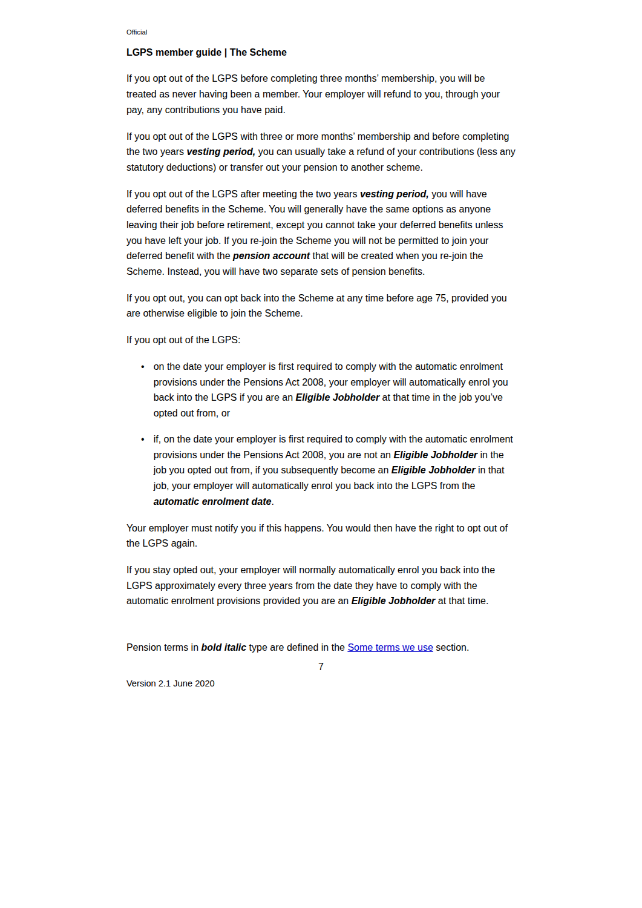Official
LGPS member guide | The Scheme
If you opt out of the LGPS before completing three months’ membership, you will be treated as never having been a member. Your employer will refund to you, through your pay, any contributions you have paid.
If you opt out of the LGPS with three or more months’ membership and before completing the two years vesting period, you can usually take a refund of your contributions (less any statutory deductions) or transfer out your pension to another scheme.
If you opt out of the LGPS after meeting the two years vesting period, you will have deferred benefits in the Scheme. You will generally have the same options as anyone leaving their job before retirement, except you cannot take your deferred benefits unless you have left your job. If you re-join the Scheme you will not be permitted to join your deferred benefit with the pension account that will be created when you re-join the Scheme. Instead, you will have two separate sets of pension benefits.
If you opt out, you can opt back into the Scheme at any time before age 75, provided you are otherwise eligible to join the Scheme.
If you opt out of the LGPS:
on the date your employer is first required to comply with the automatic enrolment provisions under the Pensions Act 2008, your employer will automatically enrol you back into the LGPS if you are an Eligible Jobholder at that time in the job you’ve opted out from, or
if, on the date your employer is first required to comply with the automatic enrolment provisions under the Pensions Act 2008, you are not an Eligible Jobholder in the job you opted out from, if you subsequently become an Eligible Jobholder in that job, your employer will automatically enrol you back into the LGPS from the automatic enrolment date.
Your employer must notify you if this happens. You would then have the right to opt out of the LGPS again.
If you stay opted out, your employer will normally automatically enrol you back into the LGPS approximately every three years from the date they have to comply with the automatic enrolment provisions provided you are an Eligible Jobholder at that time.
Pension terms in bold italic type are defined in the Some terms we use section.
7
Version 2.1 June 2020